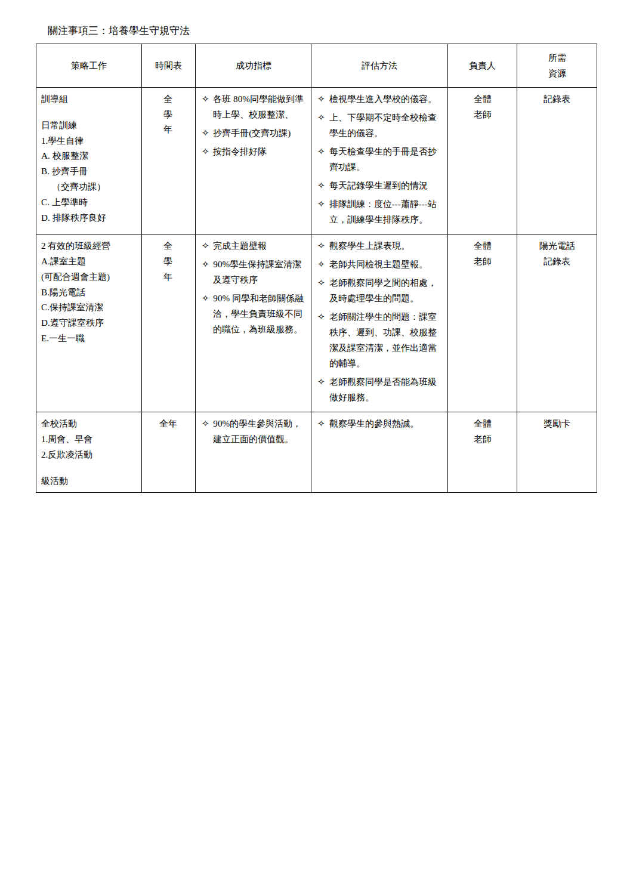關注事項三：培養學生守規守法
| 策略工作 | 時間表 | 成功指標 | 評估方法 | 負責人 | 所需 資源 |
| --- | --- | --- | --- | --- | --- |
| 訓導組 日常訓練 1.學生自律 A. 校服整潔 B. 抄齊手冊 （交齊功課） C. 上學準時 D. 排隊秩序良好 | 全 學 年 | 各班 80%同學能做到準時上學、校服整潔、 抄齊手冊(交齊功課) 按指令排好隊 | 檢視學生進入學校的儀容。 上、下學期不定時全校檢查學生的儀容。 每天檢查學生的手冊是否抄齊功課。 每天記錄學生遲到的情況 排隊訓練：度位---蕭靜---站立，訓練學生排隊秩序。 | 全體 老師 | 記錄表 |
| 2 有效的班級經營 A.課室主題 (可配合週會主題) B.陽光電話 C.保持課室清潔 D.遵守課室秩序 E.一生一職 | 全 學 年 | 完成主題壁報 90%學生保持課室清潔及遵守秩序 90% 同學和老師關係融洽，學生負責班級不同的職位，為班級服務。 | 觀察學生上課表現。 老師共同檢視主題壁報。 老師觀察同學之間的相處，及時處理學生的問題。 老師關注學生的問題：課室秩序、遲到、功課、校服整潔及課室清潔，並作出適當的輔導。 老師觀察同學是否能為班級做好服務。 | 全體 老師 | 陽光電話 記錄表 |
| 全校活動 1.周會、早會 2.反欺凌活動 級活動 | 全年 | 90%的學生參與活動，建立正面的價值觀。 | 觀察學生的參與熱誠。 | 全體 老師 | 獎勵卡 |